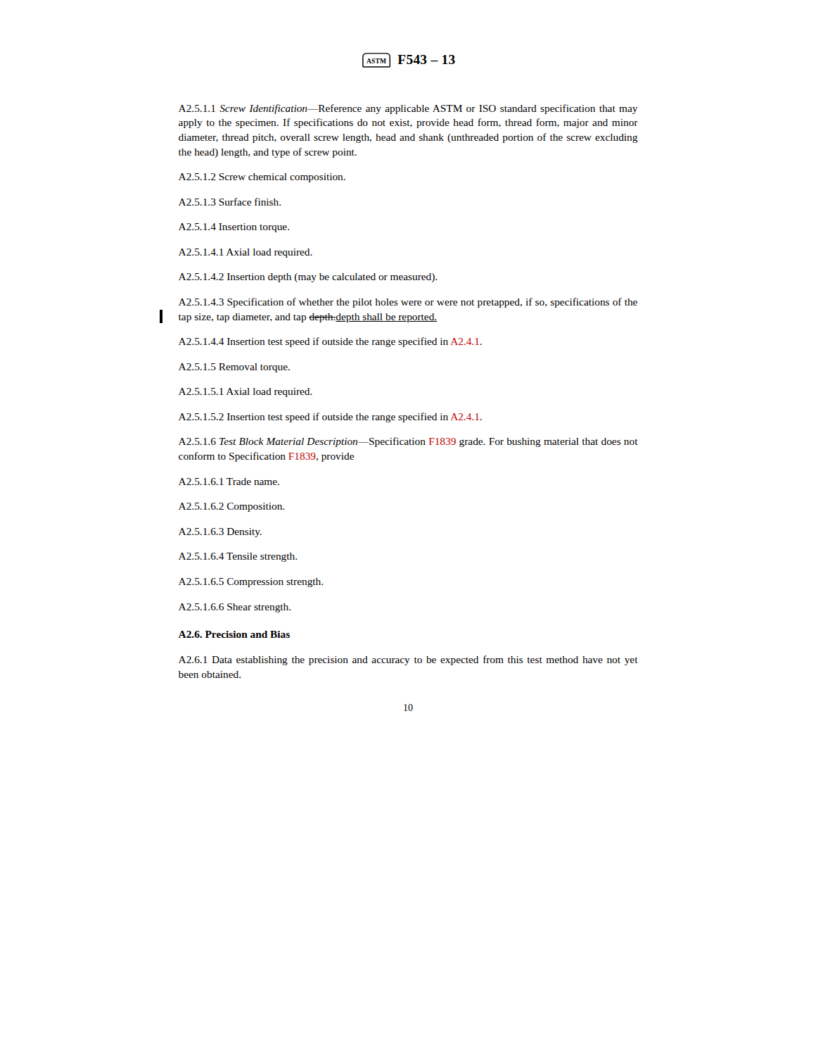ASTM F543 – 13
A2.5.1.1 Screw Identification—Reference any applicable ASTM or ISO standard specification that may apply to the specimen. If specifications do not exist, provide head form, thread form, major and minor diameter, thread pitch, overall screw length, head and shank (unthreaded portion of the screw excluding the head) length, and type of screw point.
A2.5.1.2 Screw chemical composition.
A2.5.1.3 Surface finish.
A2.5.1.4 Insertion torque.
A2.5.1.4.1 Axial load required.
A2.5.1.4.2 Insertion depth (may be calculated or measured).
A2.5.1.4.3 Specification of whether the pilot holes were or were not pretapped, if so, specifications of the tap size, tap diameter, and tap depth. depth shall be reported.
A2.5.1.4.4 Insertion test speed if outside the range specified in A2.4.1.
A2.5.1.5 Removal torque.
A2.5.1.5.1 Axial load required.
A2.5.1.5.2 Insertion test speed if outside the range specified in A2.4.1.
A2.5.1.6 Test Block Material Description—Specification F1839 grade. For bushing material that does not conform to Specification F1839, provide
A2.5.1.6.1 Trade name.
A2.5.1.6.2 Composition.
A2.5.1.6.3 Density.
A2.5.1.6.4 Tensile strength.
A2.5.1.6.5 Compression strength.
A2.5.1.6.6 Shear strength.
A2.6. Precision and Bias
A2.6.1 Data establishing the precision and accuracy to be expected from this test method have not yet been obtained.
10